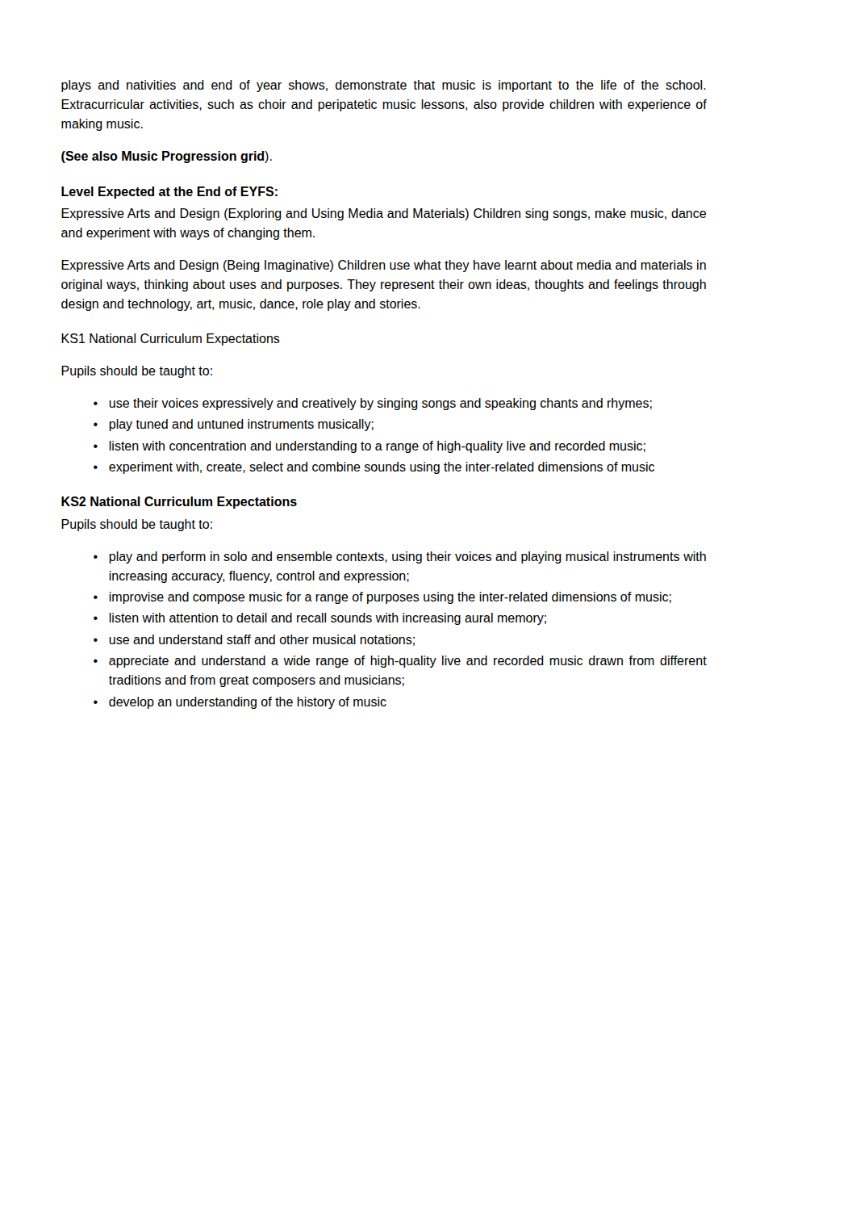plays and nativities and end of year shows, demonstrate that music is important to the life of the school. Extracurricular activities, such as choir and peripatetic music lessons, also provide children with experience of making music.
(See also Music Progression grid).
Level Expected at the End of EYFS:
Expressive Arts and Design (Exploring and Using Media and Materials) Children sing songs, make music, dance and experiment with ways of changing them.
Expressive Arts and Design (Being Imaginative) Children use what they have learnt about media and materials in original ways, thinking about uses and purposes. They represent their own ideas, thoughts and feelings through design and technology, art, music, dance, role play and stories.
KS1 National Curriculum Expectations
Pupils should be taught to:
use their voices expressively and creatively by singing songs and speaking chants and rhymes;
play tuned and untuned instruments musically;
listen with concentration and understanding to a range of high-quality live and recorded music;
experiment with, create, select and combine sounds using the inter-related dimensions of music
KS2 National Curriculum Expectations
Pupils should be taught to:
play and perform in solo and ensemble contexts, using their voices and playing musical instruments with increasing accuracy, fluency, control and expression;
improvise and compose music for a range of purposes using the inter-related dimensions of music;
listen with attention to detail and recall sounds with increasing aural memory;
use and understand staff and other musical notations;
appreciate and understand a wide range of high-quality live and recorded music drawn from different traditions and from great composers and musicians;
develop an understanding of the history of music